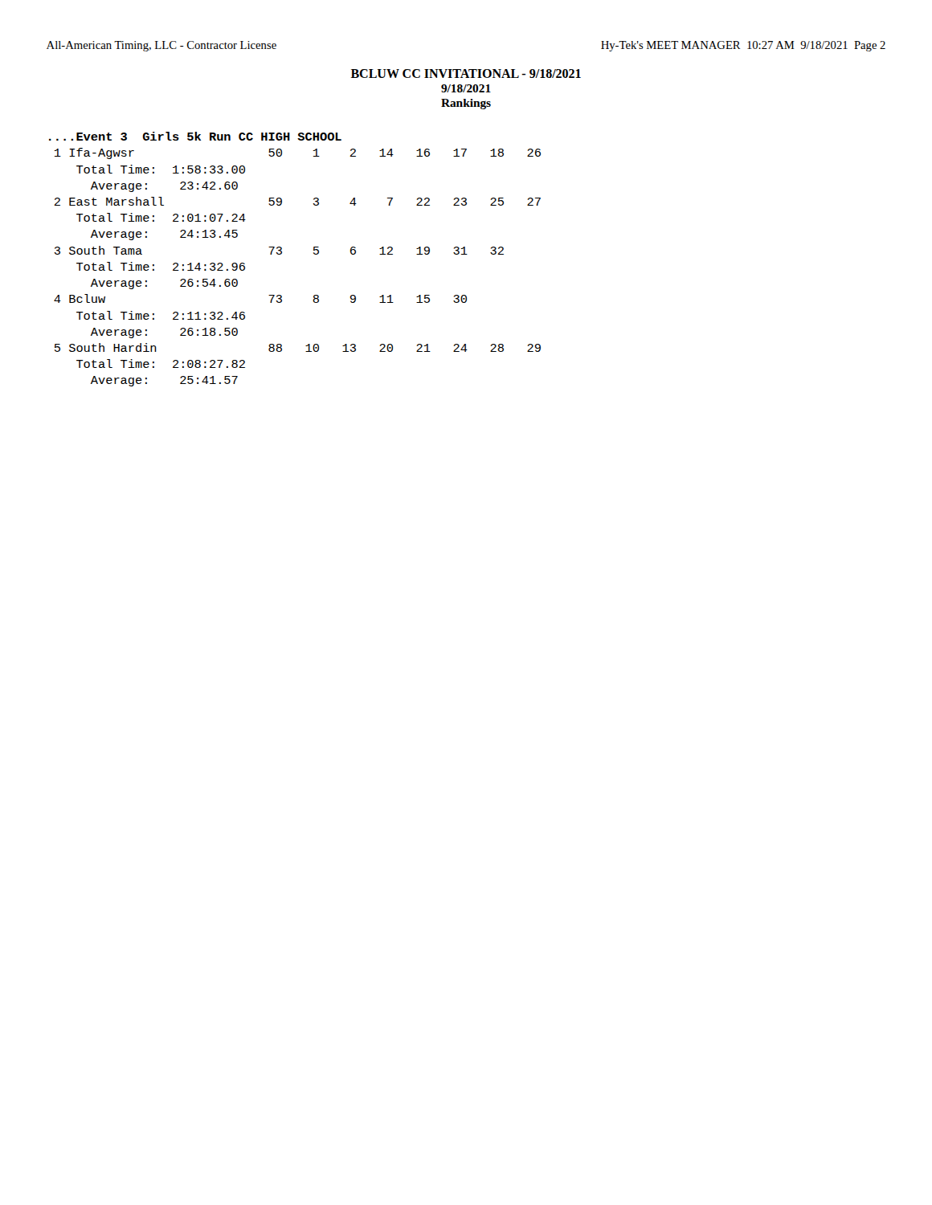All-American Timing, LLC - Contractor License Hy-Tek's MEET MANAGER 10:27 AM 9/18/2021 Page 2
BCLUW CC INVITATIONAL - 9/18/2021
9/18/2021
Rankings
....Event 3 Girls 5k Run CC HIGH SCHOOL 1 Ifa-Agwsr 50 1 2 14 16 17 18 26 Total Time: 1:58:33.00 Average: 23:42.60 2 East Marshall 59 3 4 7 22 23 25 27 Total Time: 2:01:07.24 Average: 24:13.45 3 South Tama 73 5 6 12 19 31 32 Total Time: 2:14:32.96 Average: 26:54.60 4 Bcluw 73 8 9 11 15 30 Total Time: 2:11:32.46 Average: 26:18.50 5 South Hardin 88 10 13 20 21 24 28 29 Total Time: 2:08:27.82 Average: 25:41.57